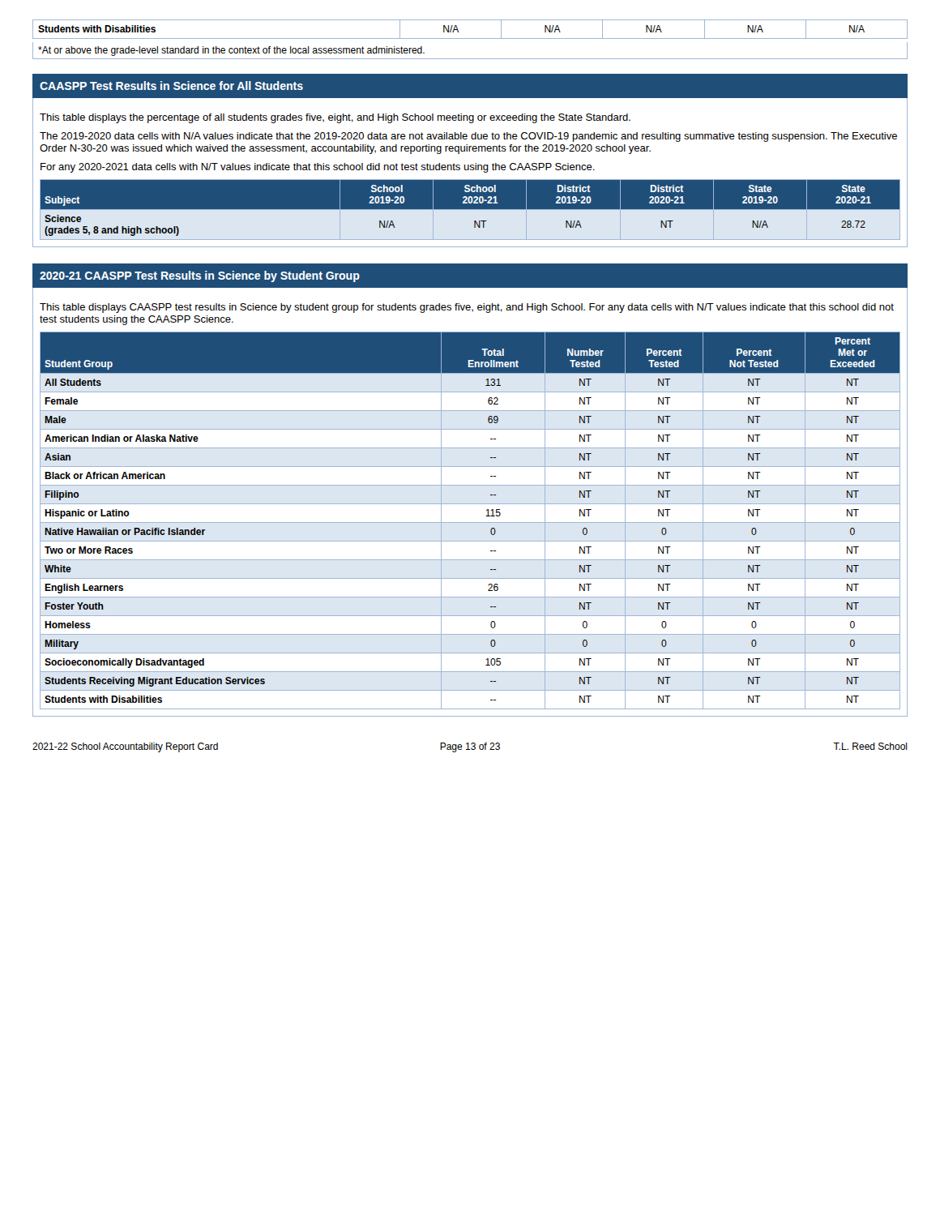| Students with Disabilities | N/A | N/A | N/A | N/A | N/A |
*At or above the grade-level standard in the context of the local assessment administered.
CAASPP Test Results in Science for All Students
This table displays the percentage of all students grades five, eight, and High School meeting or exceeding the State Standard.
The 2019-2020 data cells with N/A values indicate that the 2019-2020 data are not available due to the COVID-19 pandemic and resulting summative testing suspension. The Executive Order N-30-20 was issued which waived the assessment, accountability, and reporting requirements for the 2019-2020 school year.
For any 2020-2021 data cells with N/T values indicate that this school did not test students using the CAASPP Science.
| Subject | School 2019-20 | School 2020-21 | District 2019-20 | District 2020-21 | State 2019-20 | State 2020-21 |
| --- | --- | --- | --- | --- | --- | --- |
| Science (grades 5, 8 and high school) | N/A | NT | N/A | NT | N/A | 28.72 |
2020-21 CAASPP Test Results in Science by Student Group
This table displays CAASPP test results in Science by student group for students grades five, eight, and High School. For any data cells with N/T values indicate that this school did not test students using the CAASPP Science.
| Student Group | Total Enrollment | Number Tested | Percent Tested | Percent Not Tested | Percent Met or Exceeded |
| --- | --- | --- | --- | --- | --- |
| All Students | 131 | NT | NT | NT | NT |
| Female | 62 | NT | NT | NT | NT |
| Male | 69 | NT | NT | NT | NT |
| American Indian or Alaska Native | -- | NT | NT | NT | NT |
| Asian | -- | NT | NT | NT | NT |
| Black or African American | -- | NT | NT | NT | NT |
| Filipino | -- | NT | NT | NT | NT |
| Hispanic or Latino | 115 | NT | NT | NT | NT |
| Native Hawaiian or Pacific Islander | 0 | 0 | 0 | 0 | 0 |
| Two or More Races | -- | NT | NT | NT | NT |
| White | -- | NT | NT | NT | NT |
| English Learners | 26 | NT | NT | NT | NT |
| Foster Youth | -- | NT | NT | NT | NT |
| Homeless | 0 | 0 | 0 | 0 | 0 |
| Military | 0 | 0 | 0 | 0 | 0 |
| Socioeconomically Disadvantaged | 105 | NT | NT | NT | NT |
| Students Receiving Migrant Education Services | -- | NT | NT | NT | NT |
| Students with Disabilities | -- | NT | NT | NT | NT |
2021-22 School Accountability Report Card
Page 13 of 23
T.L. Reed School